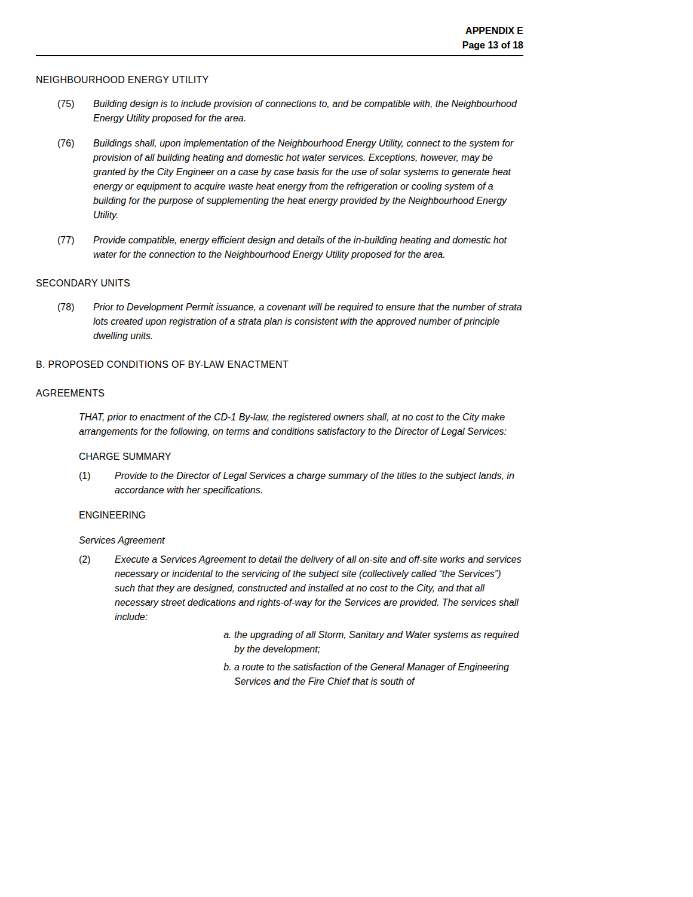APPENDIX E Page 13 of 18
NEIGHBOURHOOD ENERGY UTILITY
(75)
Building design is to include provision of connections to, and be compatible with, the Neighbourhood Energy Utility proposed for the area.
(76)
Buildings shall, upon implementation of the Neighbourhood Energy Utility, connect to the system for provision of all building heating and domestic hot water services. Exceptions, however, may be granted by the City Engineer on a case by case basis for the use of solar systems to generate heat energy or equipment to acquire waste heat energy from the refrigeration or cooling system of a building for the purpose of supplementing the heat energy provided by the Neighbourhood Energy Utility.
(77)
Provide compatible, energy efficient design and details of the in-building heating and domestic hot water for the connection to the Neighbourhood Energy Utility proposed for the area.
SECONDARY UNITS
(78)
Prior to Development Permit issuance, a covenant will be required to ensure that the number of strata lots created upon registration of a strata plan is consistent with the approved number of principle dwelling units.
B. PROPOSED CONDITIONS OF BY-LAW ENACTMENT
AGREEMENTS
THAT, prior to enactment of the CD-1 By-law, the registered owners shall, at no cost to the City make arrangements for the following, on terms and conditions satisfactory to the Director of Legal Services:
CHARGE SUMMARY
(1)
Provide to the Director of Legal Services a charge summary of the titles to the subject lands, in accordance with her specifications.
ENGINEERING
Services Agreement
(2)
Execute a Services Agreement to detail the delivery of all on-site and off-site works and services necessary or incidental to the servicing of the subject site (collectively called “the Services”) such that they are designed, constructed and installed at no cost to the City, and that all necessary street dedications and rights-of-way for the Services are provided. The services shall include:
the upgrading of all Storm, Sanitary and Water systems as required by the development;
a route to the satisfaction of the General Manager of Engineering Services and the Fire Chief that is south of